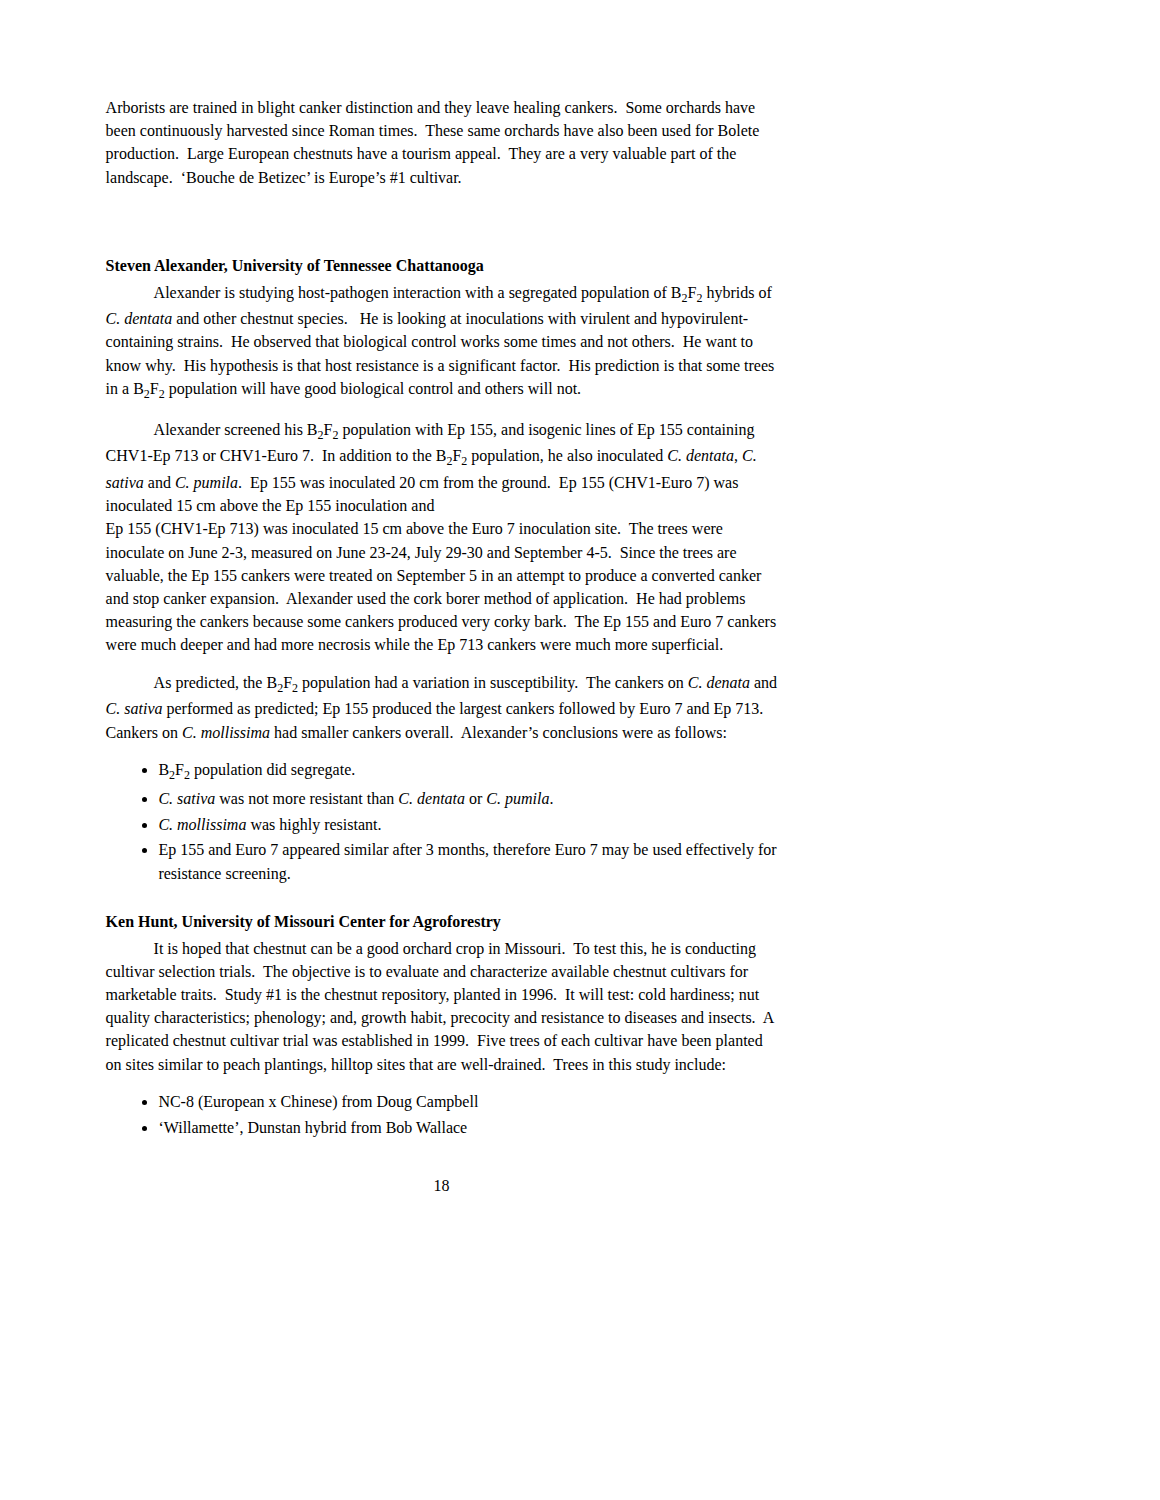Arborists are trained in blight canker distinction and they leave healing cankers. Some orchards have been continuously harvested since Roman times. These same orchards have also been used for Bolete production. Large European chestnuts have a tourism appeal. They are a very valuable part of the landscape. ‘Bouche de Betizec’ is Europe’s #1 cultivar.
Steven Alexander, University of Tennessee Chattanooga
Alexander is studying host-pathogen interaction with a segregated population of B2F2 hybrids of C. dentata and other chestnut species. He is looking at inoculations with virulent and hypovirulent-containing strains. He observed that biological control works some times and not others. He want to know why. His hypothesis is that host resistance is a significant factor. His prediction is that some trees in a B2F2 population will have good biological control and others will not.
Alexander screened his B2F2 population with Ep 155, and isogenic lines of Ep 155 containing CHV1-Ep 713 or CHV1-Euro 7. In addition to the B2F2 population, he also inoculated C. dentata, C. sativa and C. pumila. Ep 155 was inoculated 20 cm from the ground. Ep 155 (CHV1-Euro 7) was inoculated 15 cm above the Ep 155 inoculation and
Ep 155 (CHV1-Ep 713) was inoculated 15 cm above the Euro 7 inoculation site. The trees were inoculate on June 2-3, measured on June 23-24, July 29-30 and September 4-5. Since the trees are valuable, the Ep 155 cankers were treated on September 5 in an attempt to produce a converted canker and stop canker expansion. Alexander used the cork borer method of application. He had problems measuring the cankers because some cankers produced very corky bark. The Ep 155 and Euro 7 cankers were much deeper and had more necrosis while the Ep 713 cankers were much more superficial.
As predicted, the B2F2 population had a variation in susceptibility. The cankers on C. denata and C. sativa performed as predicted; Ep 155 produced the largest cankers followed by Euro 7 and Ep 713. Cankers on C. mollissima had smaller cankers overall. Alexander’s conclusions were as follows:
B2F2 population did segregate.
C. sativa was not more resistant than C. dentata or C. pumila.
C. mollissima was highly resistant.
Ep 155 and Euro 7 appeared similar after 3 months, therefore Euro 7 may be used effectively for resistance screening.
Ken Hunt, University of Missouri Center for Agroforestry
It is hoped that chestnut can be a good orchard crop in Missouri. To test this, he is conducting cultivar selection trials. The objective is to evaluate and characterize available chestnut cultivars for marketable traits. Study #1 is the chestnut repository, planted in 1996. It will test: cold hardiness; nut quality characteristics; phenology; and, growth habit, precocity and resistance to diseases and insects. A replicated chestnut cultivar trial was established in 1999. Five trees of each cultivar have been planted on sites similar to peach plantings, hilltop sites that are well-drained. Trees in this study include:
NC-8 (European x Chinese) from Doug Campbell
‘Willamette’, Dunstan hybrid from Bob Wallace
18